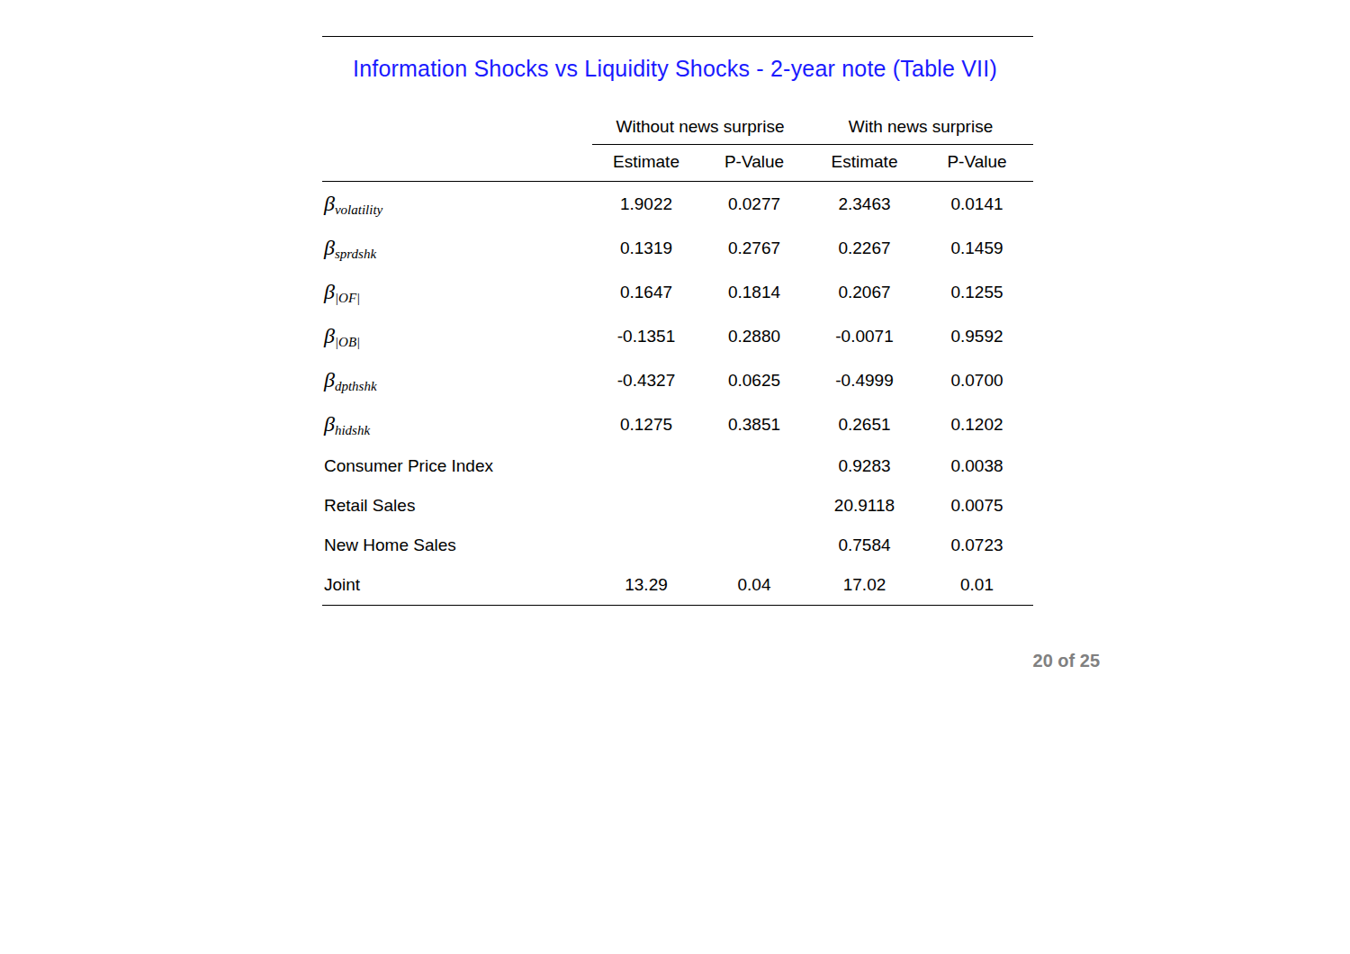Information Shocks vs Liquidity Shocks - 2-year note (Table VII)
| | Without news surprise | With news surprise |
| | Estimate | P-Value | Estimate | P-Value |
| β volatility | 1.9022 | 0.0277 | 2.3463 | 0.0141 |
| β sprdshk | 0.1319 | 0.2767 | 0.2267 | 0.1459 |
| β /OF/ | 0.1647 | 0.1814 | 0.2067 | 0.1255 |
| β /OB/ | -0.1351 | 0.2880 | -0.0071 | 0.9592 |
| β dpthshk | -0.4327 | 0.0625 | -0.4999 | 0.0700 |
| β hidshk | 0.1275 | 0.3851 | 0.2651 | 0.1202 |
| Consumer Price Index | | | 0.9283 | 0.0038 |
| Retail Sales | | | 20.9118 | 0.0075 |
| New Home Sales | | | 0.7584 | 0.0723 |
| Joint | 13.29 | 0.04 | 17.02 | 0.01 |
20 of 25